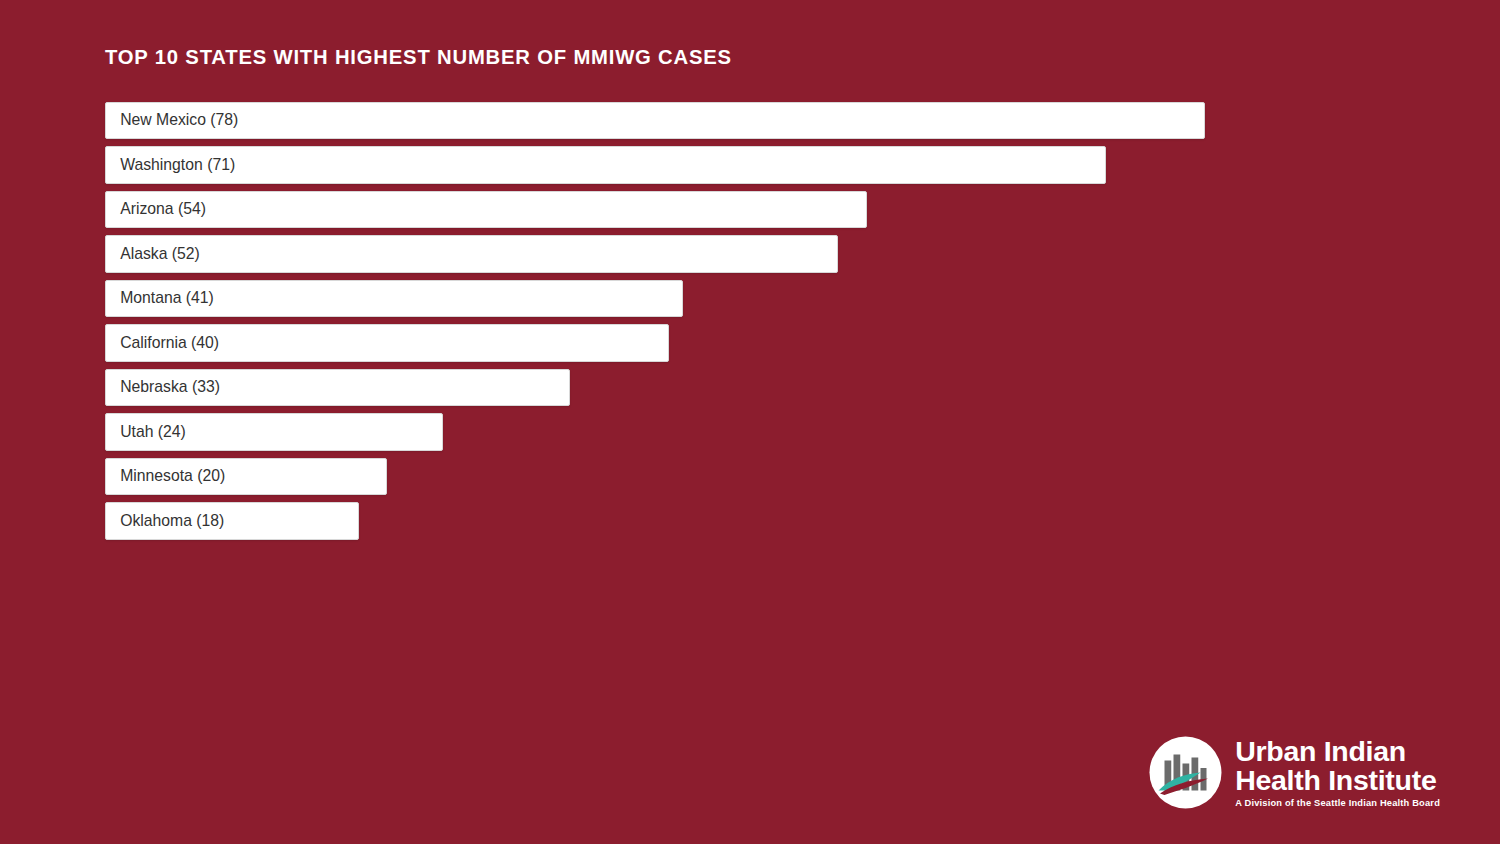Top 10 States with Highest Number of MMIWG Cases
New Mexico (78)
Washington (71)
Arizona (54)
Alaska (52)
Montana (41)
California (40)
Nebraska (33)
Utah (24)
Minnesota (20)
Oklahoma (18)
Urban Indian Health Institute A Division of the Seattle Indian Health Board